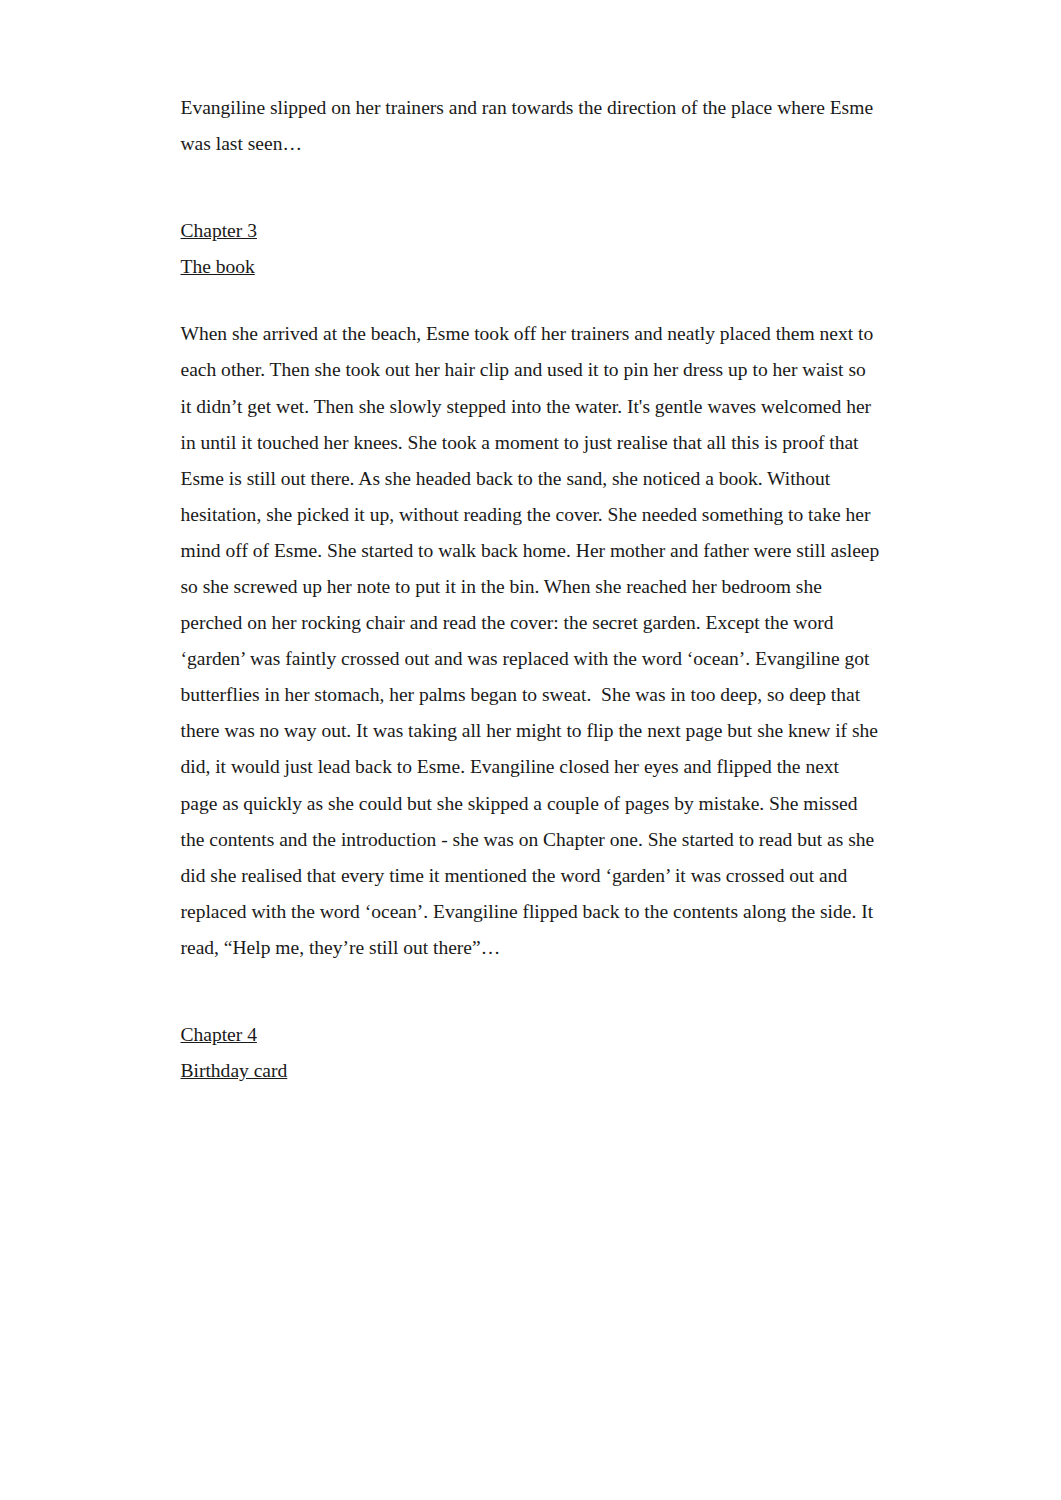Evangiline slipped on her trainers and ran towards the direction of the place where Esme was last seen…
Chapter 3 The book
When she arrived at the beach, Esme took off her trainers and neatly placed them next to each other. Then she took out her hair clip and used it to pin her dress up to her waist so it didn’t get wet. Then she slowly stepped into the water. It's gentle waves welcomed her in until it touched her knees. She took a moment to just realise that all this is proof that Esme is still out there. As she headed back to the sand, she noticed a book. Without hesitation, she picked it up, without reading the cover. She needed something to take her mind off of Esme. She started to walk back home. Her mother and father were still asleep so she screwed up her note to put it in the bin. When she reached her bedroom she perched on her rocking chair and read the cover: the secret garden. Except the word ‘garden’ was faintly crossed out and was replaced with the word ‘ocean’. Evangiline got butterflies in her stomach, her palms began to sweat. She was in too deep, so deep that there was no way out. It was taking all her might to flip the next page but she knew if she did, it would just lead back to Esme. Evangiline closed her eyes and flipped the next page as quickly as she could but she skipped a couple of pages by mistake. She missed the contents and the introduction - she was on Chapter one. She started to read but as she did she realised that every time it mentioned the word ‘garden’ it was crossed out and replaced with the word ‘ocean’. Evangiline flipped back to the contents along the side. It read, “Help me, they’re still out there”…
Chapter 4 Birthday card